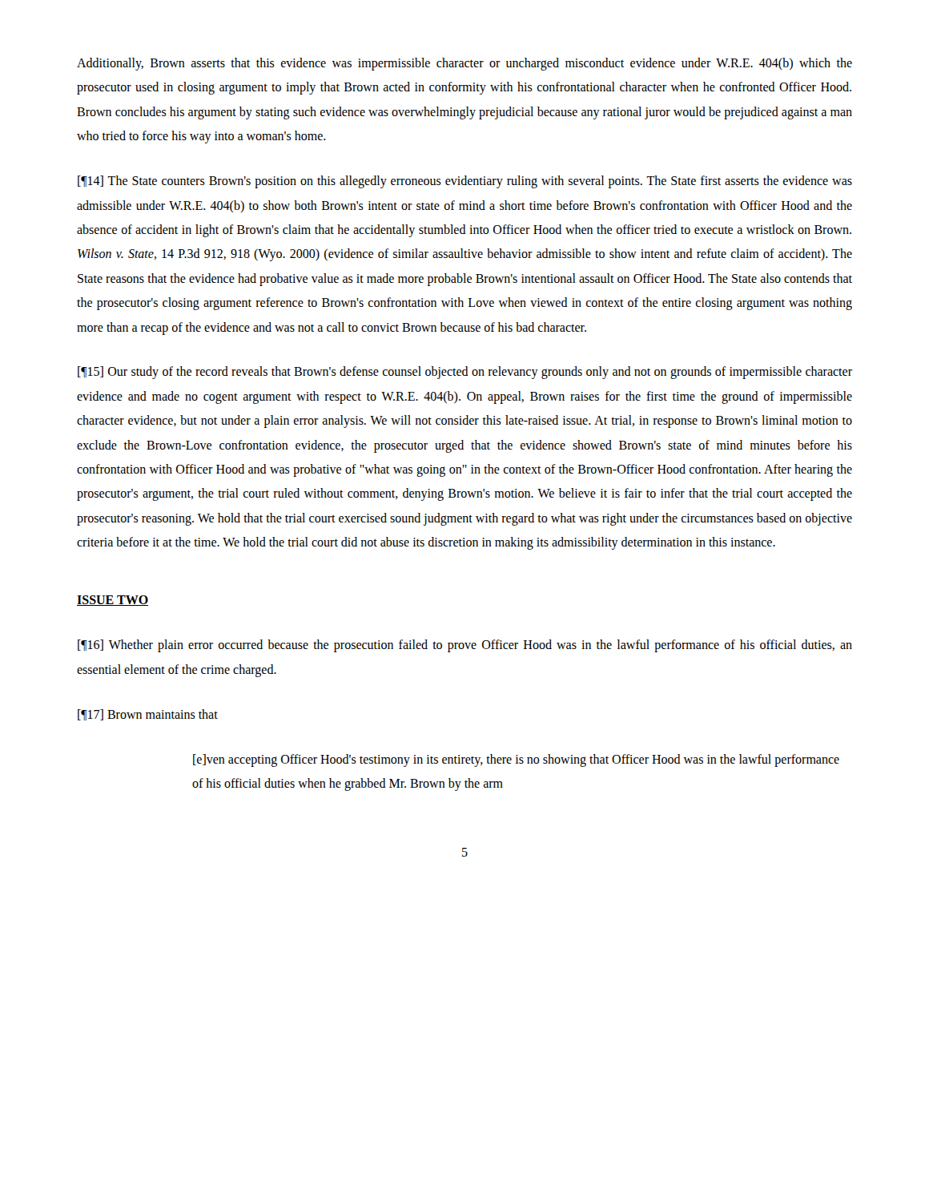Additionally, Brown asserts that this evidence was impermissible character or uncharged misconduct evidence under W.R.E. 404(b) which the prosecutor used in closing argument to imply that Brown acted in conformity with his confrontational character when he confronted Officer Hood. Brown concludes his argument by stating such evidence was overwhelmingly prejudicial because any rational juror would be prejudiced against a man who tried to force his way into a woman's home.
[¶14] The State counters Brown's position on this allegedly erroneous evidentiary ruling with several points. The State first asserts the evidence was admissible under W.R.E. 404(b) to show both Brown's intent or state of mind a short time before Brown's confrontation with Officer Hood and the absence of accident in light of Brown's claim that he accidentally stumbled into Officer Hood when the officer tried to execute a wristlock on Brown. Wilson v. State, 14 P.3d 912, 918 (Wyo. 2000) (evidence of similar assaultive behavior admissible to show intent and refute claim of accident). The State reasons that the evidence had probative value as it made more probable Brown's intentional assault on Officer Hood. The State also contends that the prosecutor's closing argument reference to Brown's confrontation with Love when viewed in context of the entire closing argument was nothing more than a recap of the evidence and was not a call to convict Brown because of his bad character.
[¶15] Our study of the record reveals that Brown's defense counsel objected on relevancy grounds only and not on grounds of impermissible character evidence and made no cogent argument with respect to W.R.E. 404(b). On appeal, Brown raises for the first time the ground of impermissible character evidence, but not under a plain error analysis. We will not consider this late-raised issue. At trial, in response to Brown's liminal motion to exclude the Brown-Love confrontation evidence, the prosecutor urged that the evidence showed Brown's state of mind minutes before his confrontation with Officer Hood and was probative of "what was going on" in the context of the Brown-Officer Hood confrontation. After hearing the prosecutor's argument, the trial court ruled without comment, denying Brown's motion. We believe it is fair to infer that the trial court accepted the prosecutor's reasoning. We hold that the trial court exercised sound judgment with regard to what was right under the circumstances based on objective criteria before it at the time. We hold the trial court did not abuse its discretion in making its admissibility determination in this instance.
ISSUE TWO
[¶16] Whether plain error occurred because the prosecution failed to prove Officer Hood was in the lawful performance of his official duties, an essential element of the crime charged.
[¶17] Brown maintains that
[e]ven accepting Officer Hood's testimony in its entirety, there is no showing that Officer Hood was in the lawful performance of his official duties when he grabbed Mr. Brown by the arm
5